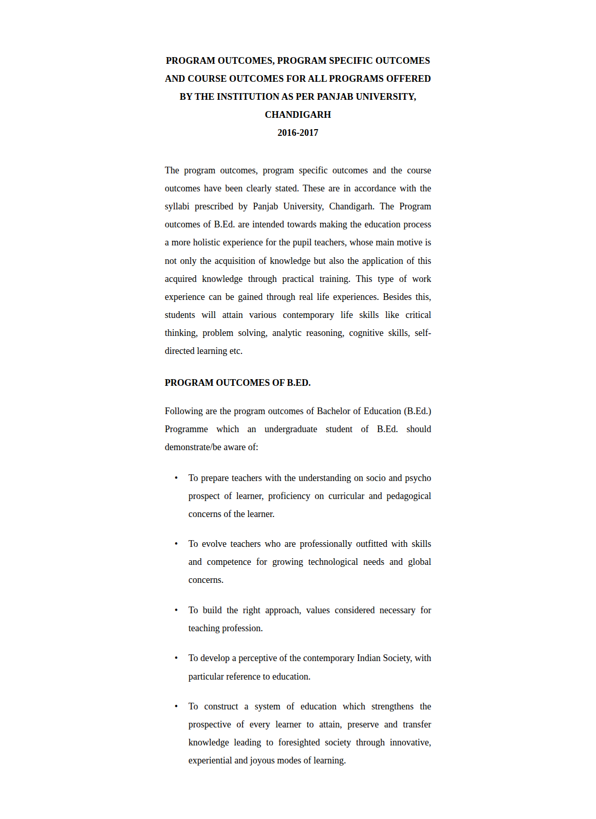Program Outcomes, Program Specific Outcomes and Course Outcomes for all Programs Offered by the Institution as per Panjab University, Chandigarh
2016-2017
The program outcomes, program specific outcomes and the course outcomes have been clearly stated. These are in accordance with the syllabi prescribed by Panjab University, Chandigarh. The Program outcomes of B.Ed. are intended towards making the education process a more holistic experience for the pupil teachers, whose main motive is not only the acquisition of knowledge but also the application of this acquired knowledge through practical training. This type of work experience can be gained through real life experiences. Besides this, students will attain various contemporary life skills like critical thinking, problem solving, analytic reasoning, cognitive skills, self-directed learning etc.
Program Outcomes of B.Ed.
Following are the program outcomes of Bachelor of Education (B.Ed.) Programme which an undergraduate student of B.Ed. should demonstrate/be aware of:
To prepare teachers with the understanding on socio and psycho prospect of learner, proficiency on curricular and pedagogical concerns of the learner.
To evolve teachers who are professionally outfitted with skills and competence for growing technological needs and global concerns.
To build the right approach, values considered necessary for teaching profession.
To develop a perceptive of the contemporary Indian Society, with particular reference to education.
To construct a system of education which strengthens the prospective of every learner to attain, preserve and transfer knowledge leading to foresighted society through innovative, experiential and joyous modes of learning.